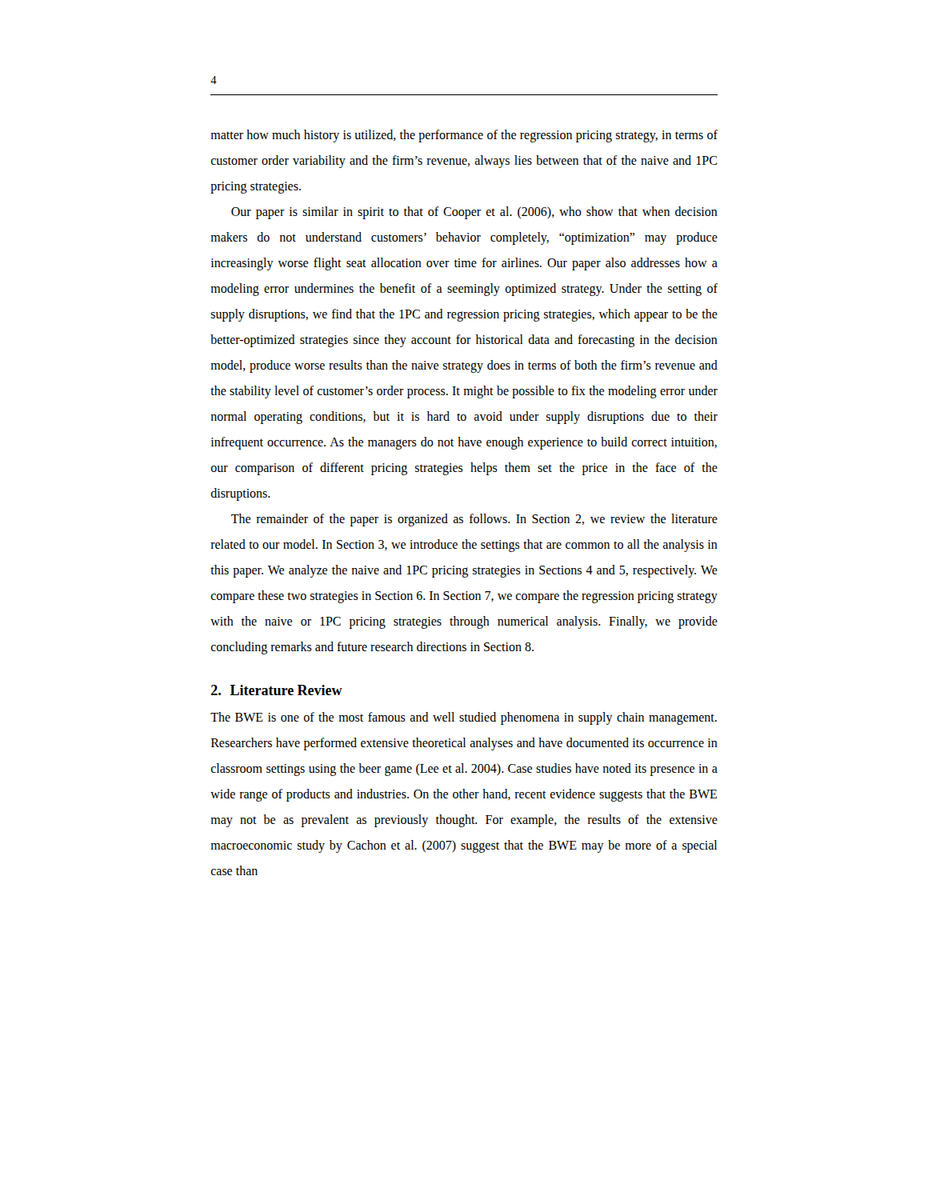4
matter how much history is utilized, the performance of the regression pricing strategy, in terms of customer order variability and the firm’s revenue, always lies between that of the naive and 1PC pricing strategies.
Our paper is similar in spirit to that of Cooper et al. (2006), who show that when decision makers do not understand customers’ behavior completely, “optimization” may produce increasingly worse flight seat allocation over time for airlines. Our paper also addresses how a modeling error undermines the benefit of a seemingly optimized strategy. Under the setting of supply disruptions, we find that the 1PC and regression pricing strategies, which appear to be the better-optimized strategies since they account for historical data and forecasting in the decision model, produce worse results than the naive strategy does in terms of both the firm’s revenue and the stability level of customer’s order process. It might be possible to fix the modeling error under normal operating conditions, but it is hard to avoid under supply disruptions due to their infrequent occurrence. As the managers do not have enough experience to build correct intuition, our comparison of different pricing strategies helps them set the price in the face of the disruptions.
The remainder of the paper is organized as follows. In Section 2, we review the literature related to our model. In Section 3, we introduce the settings that are common to all the analysis in this paper. We analyze the naive and 1PC pricing strategies in Sections 4 and 5, respectively. We compare these two strategies in Section 6. In Section 7, we compare the regression pricing strategy with the naive or 1PC pricing strategies through numerical analysis. Finally, we provide concluding remarks and future research directions in Section 8.
2. Literature Review
The BWE is one of the most famous and well studied phenomena in supply chain management. Researchers have performed extensive theoretical analyses and have documented its occurrence in classroom settings using the beer game (Lee et al. 2004). Case studies have noted its presence in a wide range of products and industries. On the other hand, recent evidence suggests that the BWE may not be as prevalent as previously thought. For example, the results of the extensive macroeconomic study by Cachon et al. (2007) suggest that the BWE may be more of a special case than